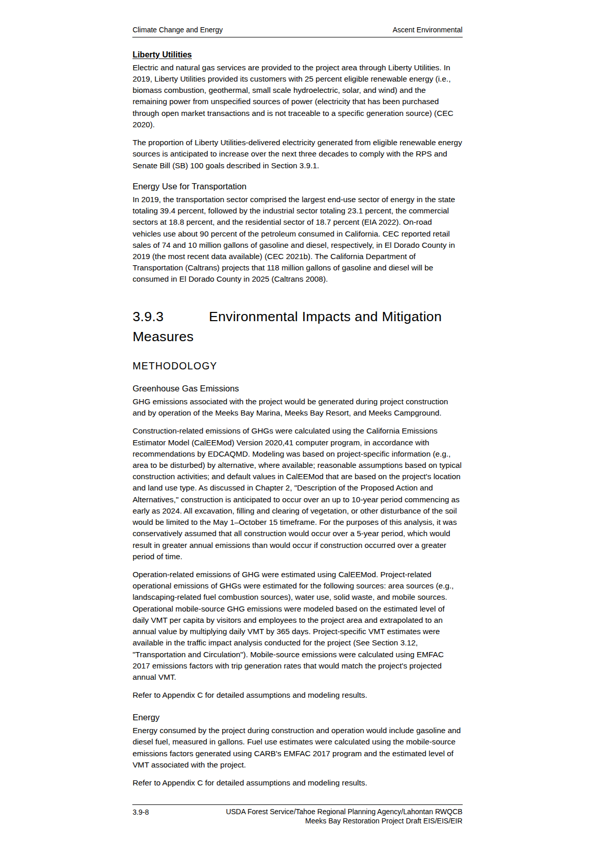Climate Change and Energy
Ascent Environmental
Liberty Utilities
Electric and natural gas services are provided to the project area through Liberty Utilities. In 2019, Liberty Utilities provided its customers with 25 percent eligible renewable energy (i.e., biomass combustion, geothermal, small scale hydroelectric, solar, and wind) and the remaining power from unspecified sources of power (electricity that has been purchased through open market transactions and is not traceable to a specific generation source) (CEC 2020).
The proportion of Liberty Utilities-delivered electricity generated from eligible renewable energy sources is anticipated to increase over the next three decades to comply with the RPS and Senate Bill (SB) 100 goals described in Section 3.9.1.
Energy Use for Transportation
In 2019, the transportation sector comprised the largest end-use sector of energy in the state totaling 39.4 percent, followed by the industrial sector totaling 23.1 percent, the commercial sectors at 18.8 percent, and the residential sector of 18.7 percent (EIA 2022). On-road vehicles use about 90 percent of the petroleum consumed in California. CEC reported retail sales of 74 and 10 million gallons of gasoline and diesel, respectively, in El Dorado County in 2019 (the most recent data available) (CEC 2021b). The California Department of Transportation (Caltrans) projects that 118 million gallons of gasoline and diesel will be consumed in El Dorado County in 2025 (Caltrans 2008).
3.9.3 Environmental Impacts and Mitigation Measures
METHODOLOGY
Greenhouse Gas Emissions
GHG emissions associated with the project would be generated during project construction and by operation of the Meeks Bay Marina, Meeks Bay Resort, and Meeks Campground.
Construction-related emissions of GHGs were calculated using the California Emissions Estimator Model (CalEEMod) Version 2020,41 computer program, in accordance with recommendations by EDCAQMD. Modeling was based on project-specific information (e.g., area to be disturbed) by alternative, where available; reasonable assumptions based on typical construction activities; and default values in CalEEMod that are based on the project's location and land use type. As discussed in Chapter 2, "Description of the Proposed Action and Alternatives," construction is anticipated to occur over an up to 10-year period commencing as early as 2024. All excavation, filling and clearing of vegetation, or other disturbance of the soil would be limited to the May 1–October 15 timeframe. For the purposes of this analysis, it was conservatively assumed that all construction would occur over a 5-year period, which would result in greater annual emissions than would occur if construction occurred over a greater period of time.
Operation-related emissions of GHG were estimated using CalEEMod. Project-related operational emissions of GHGs were estimated for the following sources: area sources (e.g., landscaping-related fuel combustion sources), water use, solid waste, and mobile sources. Operational mobile-source GHG emissions were modeled based on the estimated level of daily VMT per capita by visitors and employees to the project area and extrapolated to an annual value by multiplying daily VMT by 365 days. Project-specific VMT estimates were available in the traffic impact analysis conducted for the project (See Section 3.12, "Transportation and Circulation"). Mobile-source emissions were calculated using EMFAC 2017 emissions factors with trip generation rates that would match the project's projected annual VMT.
Refer to Appendix C for detailed assumptions and modeling results.
Energy
Energy consumed by the project during construction and operation would include gasoline and diesel fuel, measured in gallons. Fuel use estimates were calculated using the mobile-source emissions factors generated using CARB's EMFAC 2017 program and the estimated level of VMT associated with the project.
Refer to Appendix C for detailed assumptions and modeling results.
3.9-8
USDA Forest Service/Tahoe Regional Planning Agency/Lahontan RWQCB
Meeks Bay Restoration Project Draft EIS/EIS/EIR